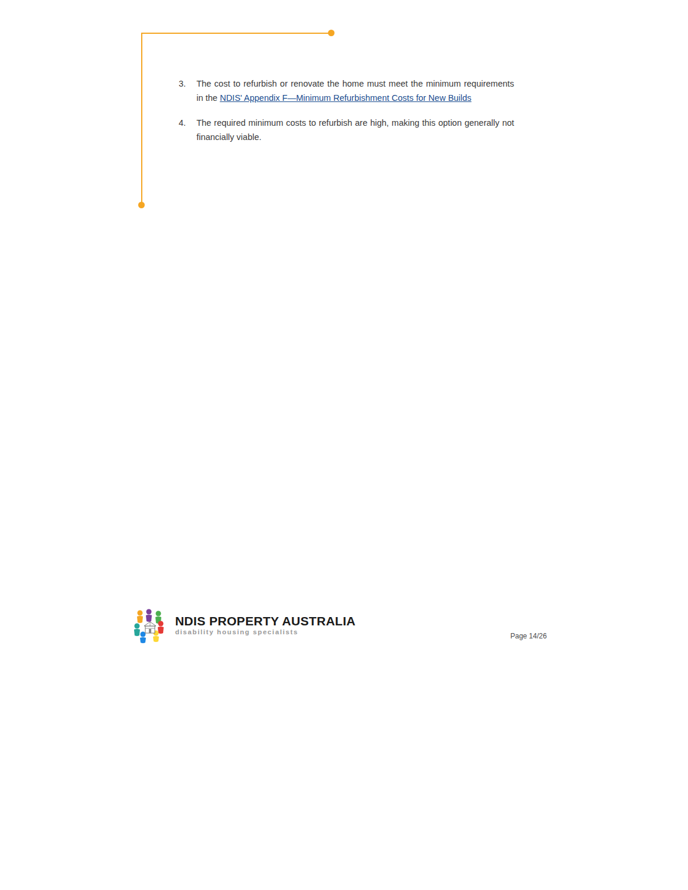The cost to refurbish or renovate the home must meet the minimum requirements in the NDIS' Appendix F—Minimum Refurbishment Costs for New Builds
The required minimum costs to refurbish are high, making this option generally not financially viable.
NDIS PROPERTY AUSTRALIA disability housing specialists
Page 14/26